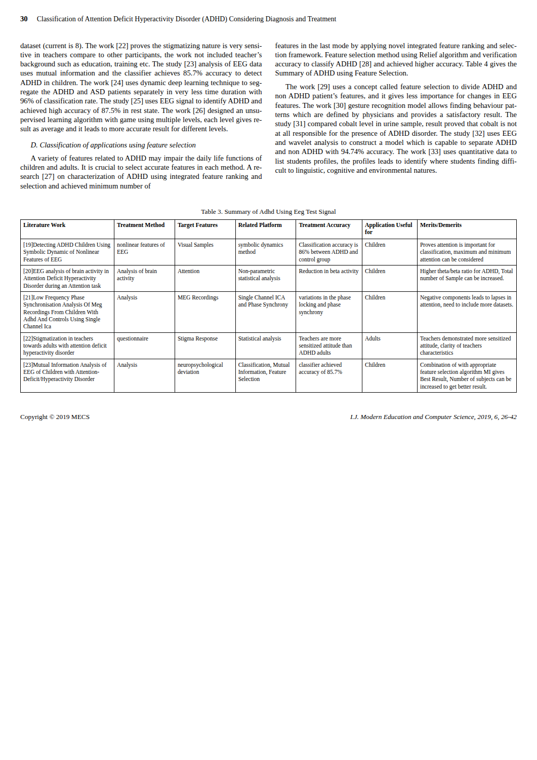30 Classification of Attention Deficit Hyperactivity Disorder (ADHD) Considering Diagnosis and Treatment
dataset (current is 8). The work [22] proves the stigmatizing nature is very sensitive in teachers compare to other participants, the work not included teacher’s background such as education, training etc. The study [23] analysis of EEG data uses mutual information and the classifier achieves 85.7% accuracy to detect ADHD in children. The work [24] uses dynamic deep learning technique to segregate the ADHD and ASD patients separately in very less time duration with 96% of classification rate. The study [25] uses EEG signal to identify ADHD and achieved high accuracy of 87.5% in rest state. The work [26] designed an unsupervised learning algorithm with game using multiple levels, each level gives result as average and it leads to more accurate result for different levels.
D. Classification of applications using feature selection
A variety of features related to ADHD may impair the daily life functions of children and adults. It is crucial to select accurate features in each method. A research [27] on characterization of ADHD using integrated feature ranking and selection and achieved minimum number of
features in the last mode by applying novel integrated feature ranking and selection framework. Feature selection method using Relief algorithm and verification accuracy to classify ADHD [28] and achieved higher accuracy. Table 4 gives the Summary of ADHD using Feature Selection.
The work [29] uses a concept called feature selection to divide ADHD and non ADHD patient’s features, and it gives less importance for changes in EEG features. The work [30] gesture recognition model allows finding behaviour patterns which are defined by physicians and provides a satisfactory result. The study [31] compared cobalt level in urine sample, result proved that cobalt is not at all responsible for the presence of ADHD disorder. The study [32] uses EEG and wavelet analysis to construct a model which is capable to separate ADHD and non ADHD with 94.74% accuracy. The work [33] uses quantitative data to list students profiles, the profiles leads to identify where students finding difficult to linguistic, cognitive and environmental natures.
Table 3. Summary of Adhd Using Eeg Test Signal
| Literature Work | Treatment Method | Target Features | Related Platform | Treatment Accuracy | Application Useful for | Merits/Demerits |
| --- | --- | --- | --- | --- | --- | --- |
| [19]Detecting ADHD Children Using Symbolic Dynamic of Nonlinear Features of EEG | nonlinear features of EEG | Visual Samples | symbolic dynamics method | Classification accuracy is 86% between ADHD and control group | Children | Proves attention is important for classification, maximum and minimum attention can be considered |
| [20]EEG analysis of brain activity in Attention Deficit Hyperactivity Disorder during an Attention task | Analysis of brain activity | Attention | Non-parametric statistical analysis | Reduction in beta activity | Children | Higher theta/beta ratio for ADHD, Total number of Sample can be increased. |
| [21]Low Frequency Phase Synchronisation Analysis Of Meg Recordings From Children With Adhd And Controls Using Single Channel Ica | Analysis | MEG Recordings | Single Channel ICA and Phase Synchrony | variations in the phase locking and phase synchrony | Children | Negative components leads to lapses in attention, need to include more datasets. |
| [22]Stigmatization in teachers towards adults with attention deficit hyperactivity disorder | questionnaire | Stigma Response | Statistical analysis | Teachers are more sensitized attitude than ADHD adults | Adults | Teachers demonstrated more sensitized attitude, clarity of teachers characteristics |
| [23]Mutual Information Analysis of EEG of Children with Attention-Deficit/Hyperactivity Disorder | Analysis | neuropsychological deviation | Classification, Mutual Information, Feature Selection | classifier achieved accuracy of 85.7% | Children | Combination of with appropriate feature selection algorithm MI gives Best Result, Number of subjects can be increased to get better result. |
Copyright © 2019 MECS I.J. Modern Education and Computer Science, 2019, 6, 26-42